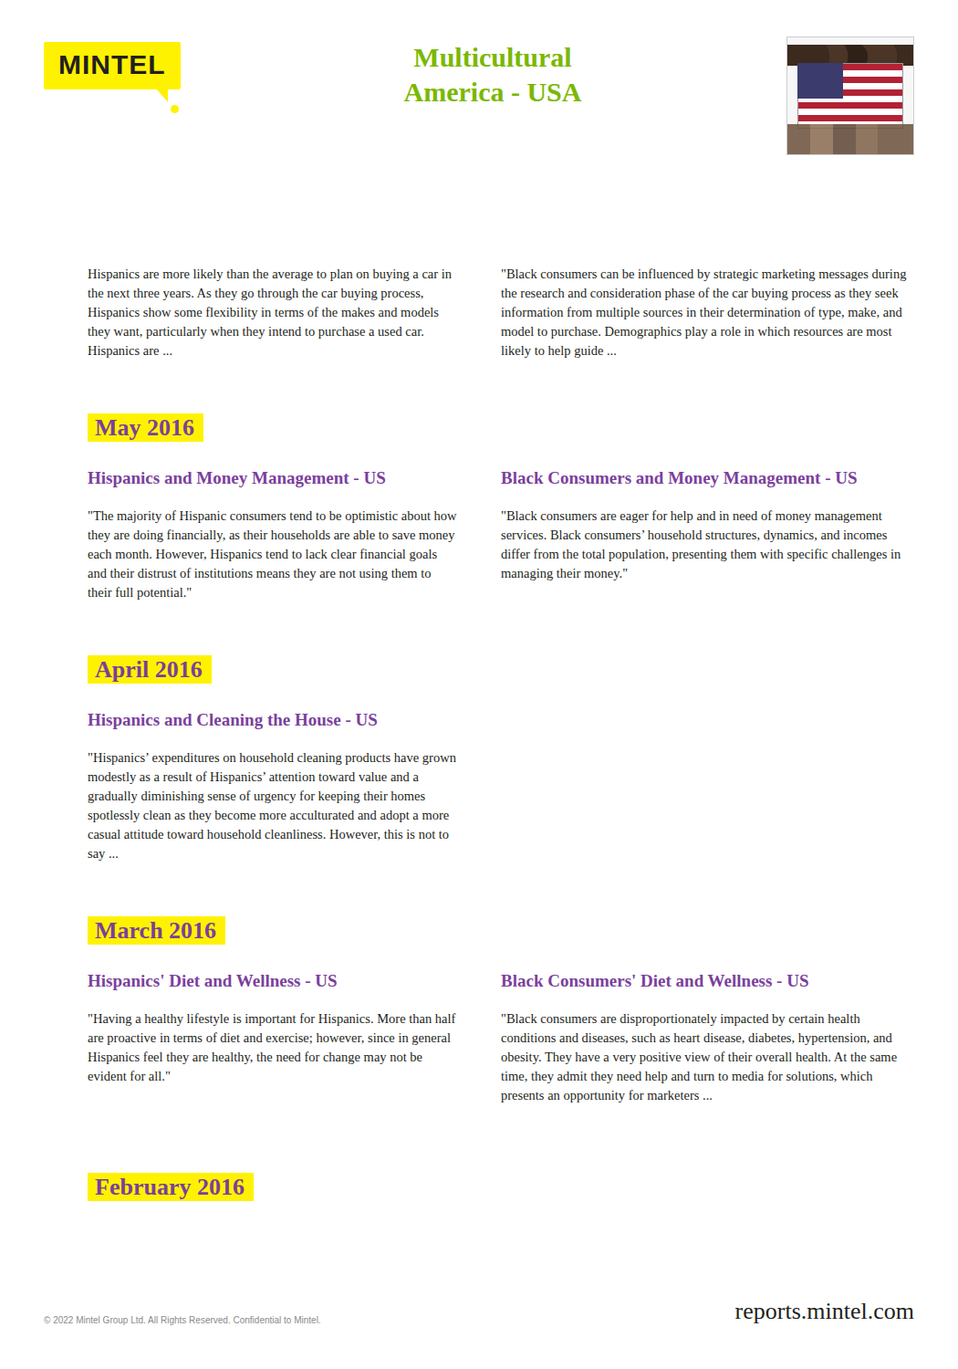MINTEL
Multicultural
America - USA
Hispanics are more likely than the average to plan on buying a car in the next three years. As they go through the car buying process, Hispanics show some flexibility in terms of the makes and models they want, particularly when they intend to purchase a used car. Hispanics are ...
"Black consumers can be influenced by strategic marketing messages during the research and consideration phase of the car buying process as they seek information from multiple sources in their determination of type, make, and model to purchase. Demographics play a role in which resources are most likely to help guide ...
May 2016
Hispanics and Money Management - US
"The majority of Hispanic consumers tend to be optimistic about how they are doing financially, as their households are able to save money each month. However, Hispanics tend to lack clear financial goals and their distrust of institutions means they are not using them to their full potential."
Black Consumers and Money Management - US
"Black consumers are eager for help and in need of money management services. Black consumers’ household structures, dynamics, and incomes differ from the total population, presenting them with specific challenges in managing their money."
April 2016
Hispanics and Cleaning the House - US
"Hispanics’ expenditures on household cleaning products have grown modestly as a result of Hispanics’ attention toward value and a gradually diminishing sense of urgency for keeping their homes spotlessly clean as they become more acculturated and adopt a more casual attitude toward household cleanliness. However, this is not to say ...
March 2016
Hispanics' Diet and Wellness - US
"Having a healthy lifestyle is important for Hispanics. More than half are proactive in terms of diet and exercise; however, since in general Hispanics feel they are healthy, the need for change may not be evident for all."
Black Consumers' Diet and Wellness - US
"Black consumers are disproportionately impacted by certain health conditions and diseases, such as heart disease, diabetes, hypertension, and obesity. They have a very positive view of their overall health. At the same time, they admit they need help and turn to media for solutions, which presents an opportunity for marketers ...
February 2016
© 2022 Mintel Group Ltd. All Rights Reserved. Confidential to Mintel.
reports. mintel. com